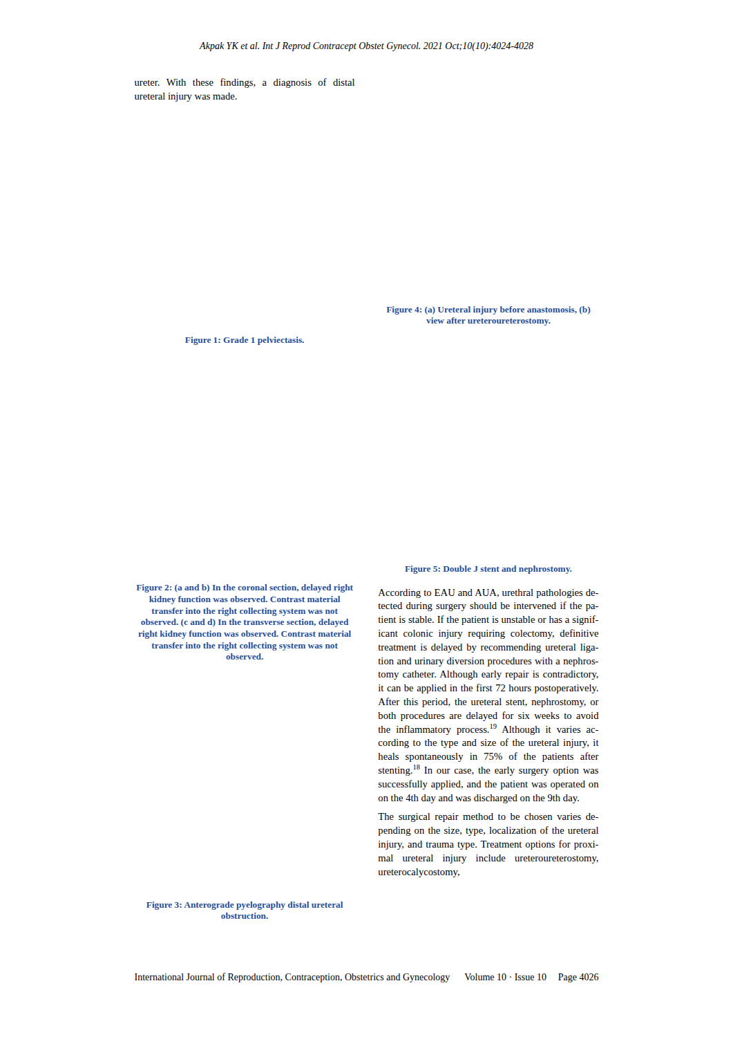Akpak YK et al. Int J Reprod Contracept Obstet Gynecol. 2021 Oct;10(10):4024-4028
ureter. With these findings, a diagnosis of distal ureteral injury was made.
Figure 1: Grade 1 pelviectasis.
Figure 2: (a and b) In the coronal section, delayed right kidney function was observed. Contrast material transfer into the right collecting system was not observed. (c and d) In the transverse section, delayed right kidney function was observed. Contrast material transfer into the right collecting system was not observed.
Figure 3: Anterograde pyelography distal ureteral obstruction.
Figure 4: (a) Ureteral injury before anastomosis, (b) view after ureteroureterostomy.
Figure 5: Double J stent and nephrostomy.
According to EAU and AUA, urethral pathologies detected during surgery should be intervened if the patient is stable. If the patient is unstable or has a significant colonic injury requiring colectomy, definitive treatment is delayed by recommending ureteral ligation and urinary diversion procedures with a nephrostomy catheter. Although early repair is contradictory, it can be applied in the first 72 hours postoperatively. After this period, the ureteral stent, nephrostomy, or both procedures are delayed for six weeks to avoid the inflammatory process.19 Although it varies according to the type and size of the ureteral injury, it heals spontaneously in 75% of the patients after stenting.18 In our case, the early surgery option was successfully applied, and the patient was operated on on the 4th day and was discharged on the 9th day.
The surgical repair method to be chosen varies depending on the size, type, localization of the ureteral injury, and trauma type. Treatment options for proximal ureteral injury include ureteroureterostomy, ureterocalycostomy,
International Journal of Reproduction, Contraception, Obstetrics and Gynecology
Volume 10 · Issue 10Page 4026